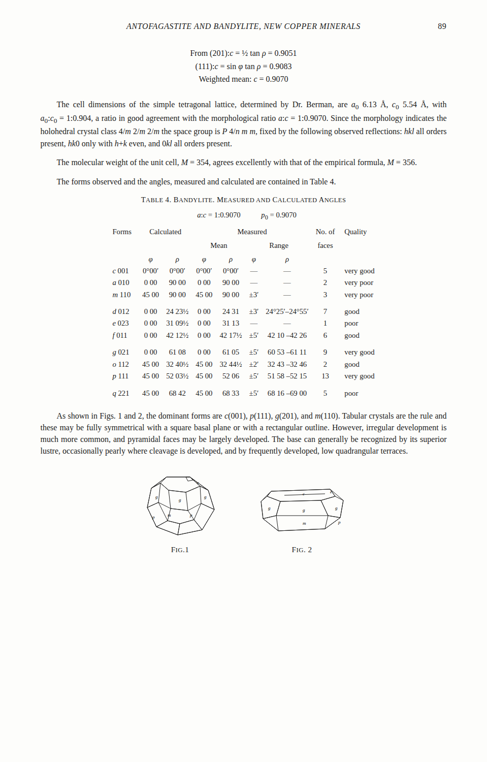ANTOFAGASTITE AND BANDYLITE, NEW COPPER MINERALS 89
From (201):c = ½ tan ρ = 0.9051
(111):c = sin φ tan ρ = 0.9083
Weighted mean: c = 0.9070
The cell dimensions of the simple tetragonal lattice, determined by Dr. Berman, are a0 6.13 Å, c0 5.54 Å, with a0:c0 = 1:0.904, a ratio in good agreement with the morphological ratio a:c = 1:0.9070. Since the morphology indicates the holohedral crystal class 4/m 2/m 2/m the space group is P 4/n m m, fixed by the following observed reflections: hkl all orders present, hk0 only with h+k even, and 0kl all orders present.
The molecular weight of the unit cell, M = 354, agrees excellently with that of the empirical formula, M = 356.
The forms observed and the angles, measured and calculated are contained in Table 4.
T ABLE 4. B ANDYLITE . M EASURED AND C ALCULATED A NGLES
| | | a : c = 1:0.9070 | p 0 = 0.9070 | | |
| Forms | Calculated | Measured | No. of | Quality |
| | | Mean | Range | faces | |
| | φ | ρ | φ | ρ | φ | ρ | | |
| c 001 | 0°00′ | 0°00′ | 0°00′ | 0°00′ | — | — | 5 | very good |
| a 010 | 0 00 | 90 00 | 0 00 | 90 00 | — | — | 2 | very poor |
| m 110 | 45 00 | 90 00 | 45 00 | 90 00 | ±3′ | — | 3 | very poor |
| d 012 | 0 00 | 24 23½ | 0 00 | 24 31 | ±3′ | 24°25′–24°55′ | 7 | good |
| e 023 | 0 00 | 31 09½ | 0 00 | 31 13 | — | — | 1 | poor |
| f 011 | 0 00 | 42 12½ | 0 00 | 42 17½ | ±5′ | 42 10 –42 26 | 6 | good |
| g 021 | 0 00 | 61 08 | 0 00 | 61 05 | ±5′ | 60 53 –61 11 | 9 | very good |
| o 112 | 45 00 | 32 40½ | 45 00 | 32 44½ | ±2′ | 32 43 –32 46 | 2 | good |
| p 111 | 45 00 | 52 03½ | 45 00 | 52 06 | ±5′ | 51 58 –52 15 | 13 | very good |
| q 221 | 45 00 | 68 42 | 45 00 | 68 33 | ±5′ | 68 16 –69 00 | 5 | poor |
As shown in Figs. 1 and 2, the dominant forms are c(001), p(111), g(201), and m(110). Tabular crystals are the rule and these may be fully symmetrical with a square basal plane or with a rectangular outline. However, irregular development is much more common, and pyramidal faces may be largely developed. The base can generally be recognized by its superior lustre, occasionally pearly where cleavage is developed, and by frequently developed, low quadrangular terraces.
c g g g m p p
FIG.1
c e g g g m p
FIG. 2